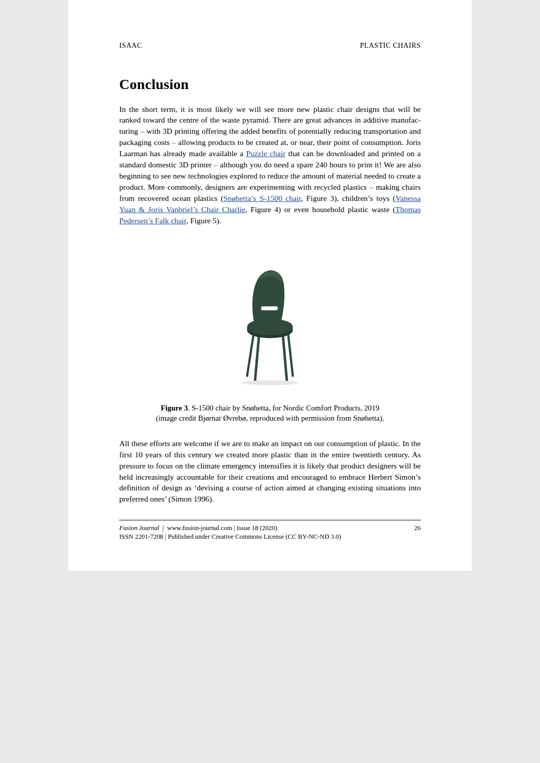ISAAC PLASTIC CHAIRS
Conclusion
In the short term, it is most likely we will see more new plastic chair designs that will be ranked toward the centre of the waste pyramid. There are great advances in additive manufacturing – with 3D printing offering the added benefits of potentially reducing transportation and packaging costs – allowing products to be created at, or near, their point of consumption. Joris Laarman has already made available a Puzzle chair that can be downloaded and printed on a standard domestic 3D printer – although you do need a spare 240 hours to print it! We are also beginning to see new technologies explored to reduce the amount of material needed to create a product. More commonly, designers are experimenting with recycled plastics – making chairs from recovered ocean plastics (Snøhetta’s S-1500 chair, Figure 3), children’s toys (Vanessa Yuan & Joris Vanbriel’s Chair Charlie, Figure 4) or even household plastic waste (Thomas Pedersen’s Falk chair, Figure 5).
Figure 3. S-1500 chair by Snøhetta, for Nordic Comfort Products, 2019
(image credit Bjørnar Øvrebø, reproduced with permission from Snøhetta).
All these efforts are welcome if we are to make an impact on our consumption of plastic. In the first 10 years of this century we created more plastic than in the entire twentieth century. As pressure to focus on the climate emergency intensifies it is likely that product designers will be held increasingly accountable for their creations and encouraged to embrace Herbert Simon’s definition of design as ‘devising a course of action aimed at changing existing situations into preferred ones’ (Simon 1996).
Fusion Journal | www.fusion-journal.com | Issue 18 (2020)
ISSN 2201-7208 | Published under Creative Commons License (CC BY-NC-ND 3.0)
26